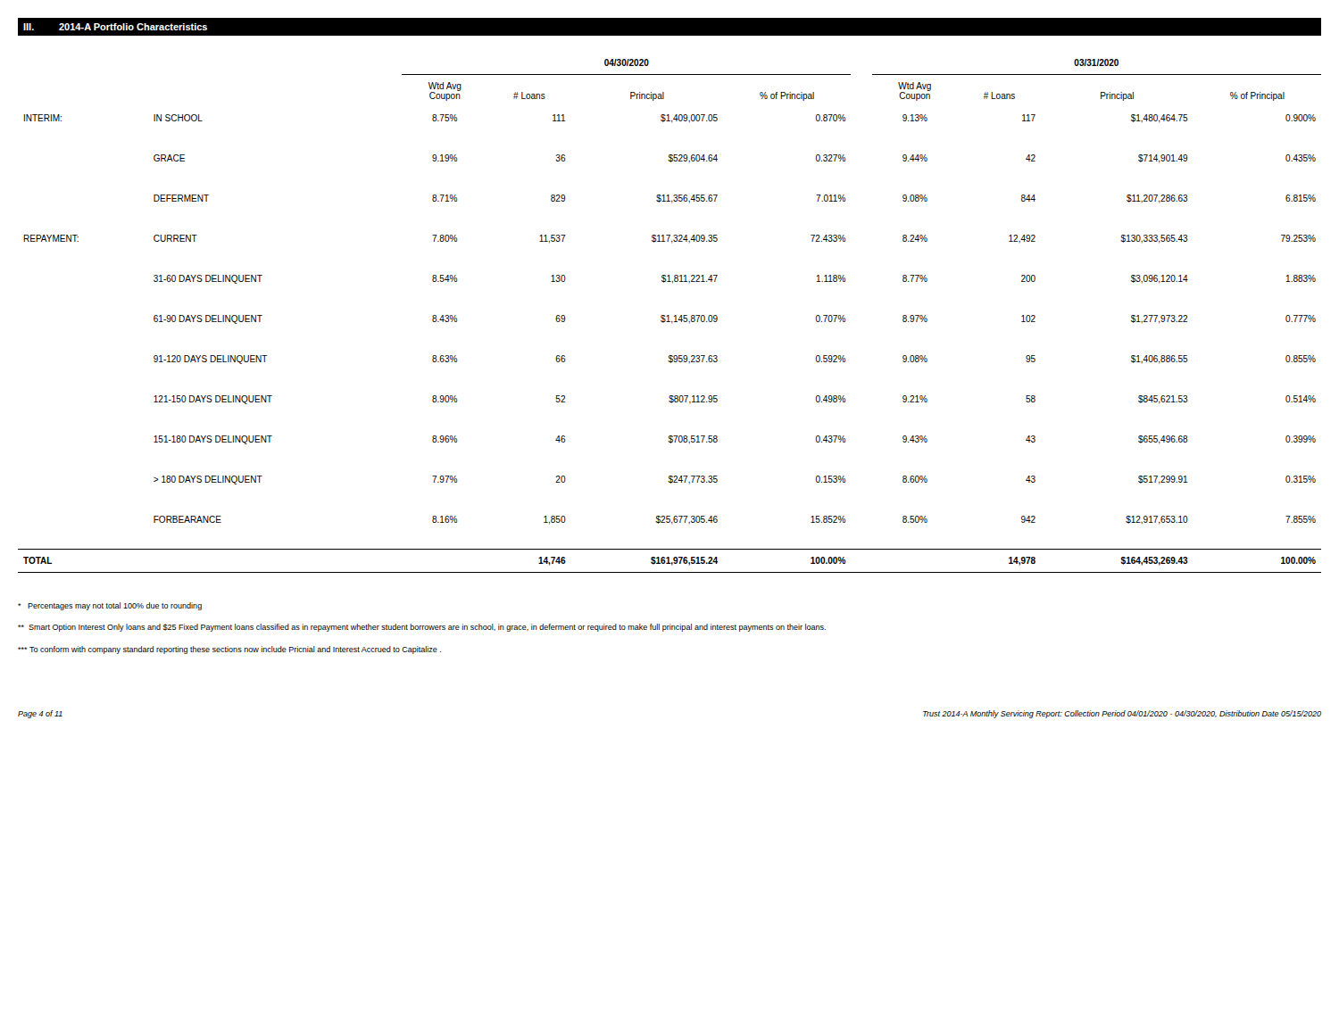III. 2014-A Portfolio Characteristics
| | 04/30/2020 | | 03/31/2020 |
| --- | --- | --- | --- |
| | Wtd Avg Coupon | # Loans | Principal | % of Principal | | Wtd Avg Coupon | # Loans | Principal | % of Principal |
| INTERIM: | IN SCHOOL | 8.75% | 111 | $1,409,007.05 | 0.870% | | 9.13% | 117 | $1,480,464.75 | 0.900% |
| | GRACE | 9.19% | 36 | $529,604.64 | 0.327% | | 9.44% | 42 | $714,901.49 | 0.435% |
| | DEFERMENT | 8.71% | 829 | $11,356,455.67 | 7.011% | | 9.08% | 844 | $11,207,286.63 | 6.815% |
| REPAYMENT: | CURRENT | 7.80% | 11,537 | $117,324,409.35 | 72.433% | | 8.24% | 12,492 | $130,333,565.43 | 79.253% |
| | 31-60 DAYS DELINQUENT | 8.54% | 130 | $1,811,221.47 | 1.118% | | 8.77% | 200 | $3,096,120.14 | 1.883% |
| | 61-90 DAYS DELINQUENT | 8.43% | 69 | $1,145,870.09 | 0.707% | | 8.97% | 102 | $1,277,973.22 | 0.777% |
| | 91-120 DAYS DELINQUENT | 8.63% | 66 | $959,237.63 | 0.592% | | 9.08% | 95 | $1,406,886.55 | 0.855% |
| | 121-150 DAYS DELINQUENT | 8.90% | 52 | $807,112.95 | 0.498% | | 9.21% | 58 | $845,621.53 | 0.514% |
| | 151-180 DAYS DELINQUENT | 8.96% | 46 | $708,517.58 | 0.437% | | 9.43% | 43 | $655,496.68 | 0.399% |
| | > 180 DAYS DELINQUENT | 7.97% | 20 | $247,773.35 | 0.153% | | 8.60% | 43 | $517,299.91 | 0.315% |
| | FORBEARANCE | 8.16% | 1,850 | $25,677,305.46 | 15.852% | | 8.50% | 942 | $12,917,653.10 | 7.855% |
| TOTAL | | | 14,746 | $161,976,515.24 | 100.00% | | | 14,978 | $164,453,269.43 | 100.00% |
* Percentages may not total 100% due to rounding
** Smart Option Interest Only loans and $25 Fixed Payment loans classified as in repayment whether student borrowers are in school, in grace, in deferment or required to make full principal and interest payments on their loans.
*** To conform with company standard reporting these sections now include Pricnial and Interest Accrued to Capitalize .
Page 4 of 11
Trust 2014-A Monthly Servicing Report: Collection Period 04/01/2020 - 04/30/2020, Distribution Date 05/15/2020